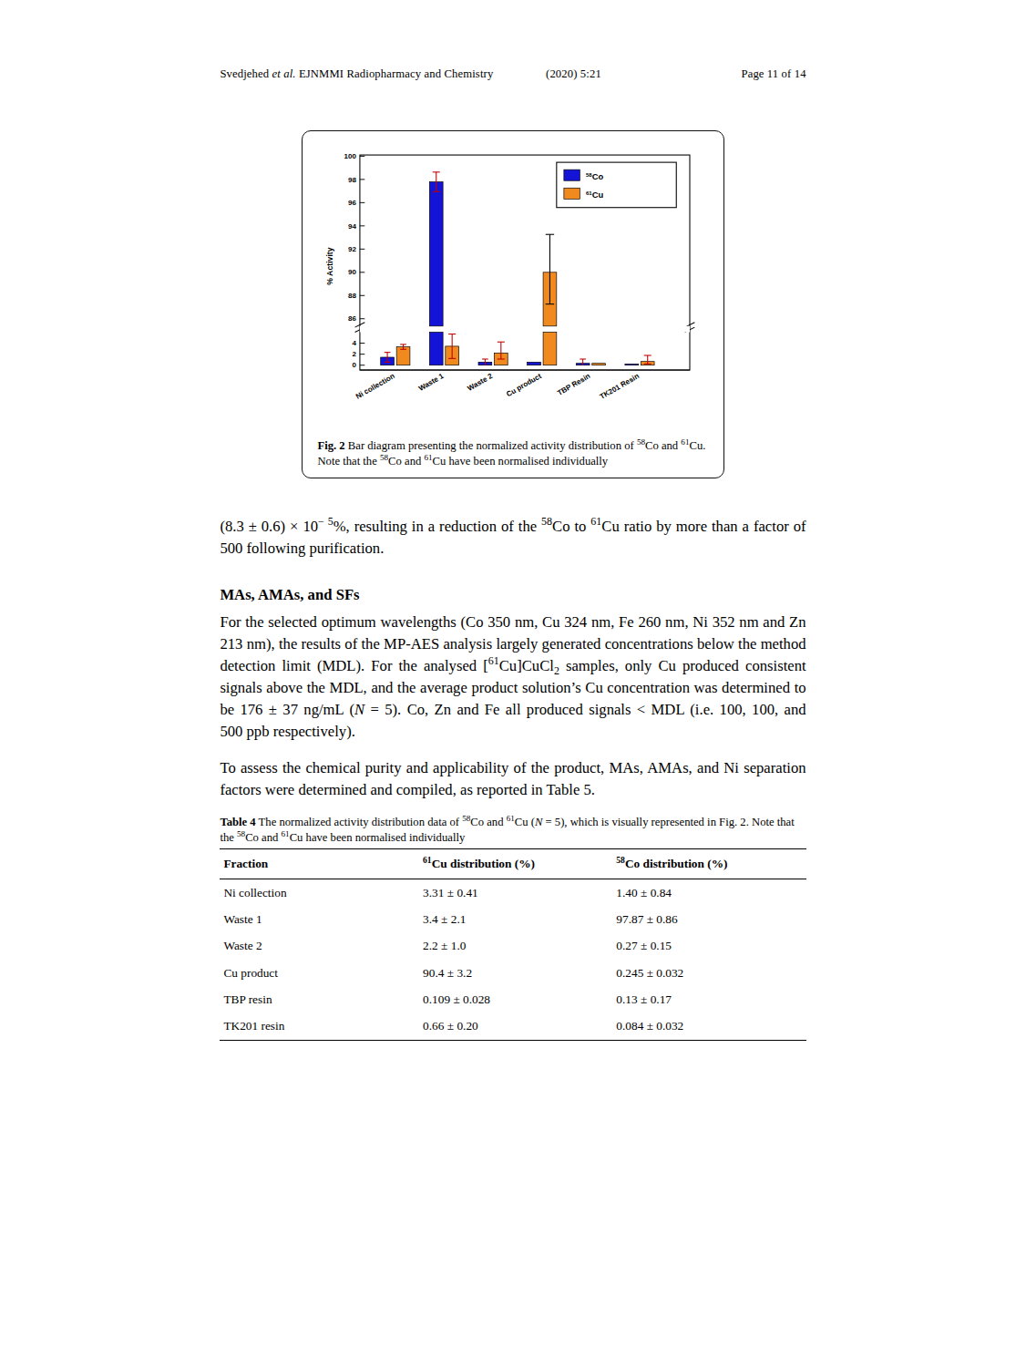Svedjehed et al. EJNMMI Radiopharmacy and Chemistry
(2020) 5:21
Page 11 of 14
% Activity 100 98 96 94 92 90 88 86 4 2 0 58Co 61Cu Ni collection Waste 1 Waste 2 Cu product TBP Resin TK201 Resin
Fig. 2 Bar diagram presenting the normalized activity distribution of 58Co and 61Cu. Note that the 58Co and 61Cu have been normalised individually
(8.3 ± 0.6) × 10− 5%, resulting in a reduction of the 58Co to 61Cu ratio by more than a factor of 500 following purification.
MAs, AMAs, and SFs
For the selected optimum wavelengths (Co 350 nm, Cu 324 nm, Fe 260 nm, Ni 352 nm and Zn 213 nm), the results of the MP-AES analysis largely generated concentrations below the method detection limit (MDL). For the analysed [61Cu]CuCl2 samples, only Cu produced consistent signals above the MDL, and the average product solution’s Cu concentration was determined to be 176 ± 37 ng/mL (N = 5). Co, Zn and Fe all produced signals < MDL (i.e. 100, 100, and 500 ppb respectively).
To assess the chemical purity and applicability of the product, MAs, AMAs, and Ni separation factors were determined and compiled, as reported in Table 5.
Table 4 The normalized activity distribution data of 58Co and 61Cu (N = 5), which is visually represented in Fig. 2. Note that the 58Co and 61Cu have been normalised individually
| Fraction | 61 Cu distribution (%) | 58 Co distribution (%) |
| --- | --- | --- |
| Ni collection | 3.31 ± 0.41 | 1.40 ± 0.84 |
| Waste 1 | 3.4 ± 2.1 | 97.87 ± 0.86 |
| Waste 2 | 2.2 ± 1.0 | 0.27 ± 0.15 |
| Cu product | 90.4 ± 3.2 | 0.245 ± 0.032 |
| TBP resin | 0.109 ± 0.028 | 0.13 ± 0.17 |
| TK201 resin | 0.66 ± 0.20 | 0.084 ± 0.032 |